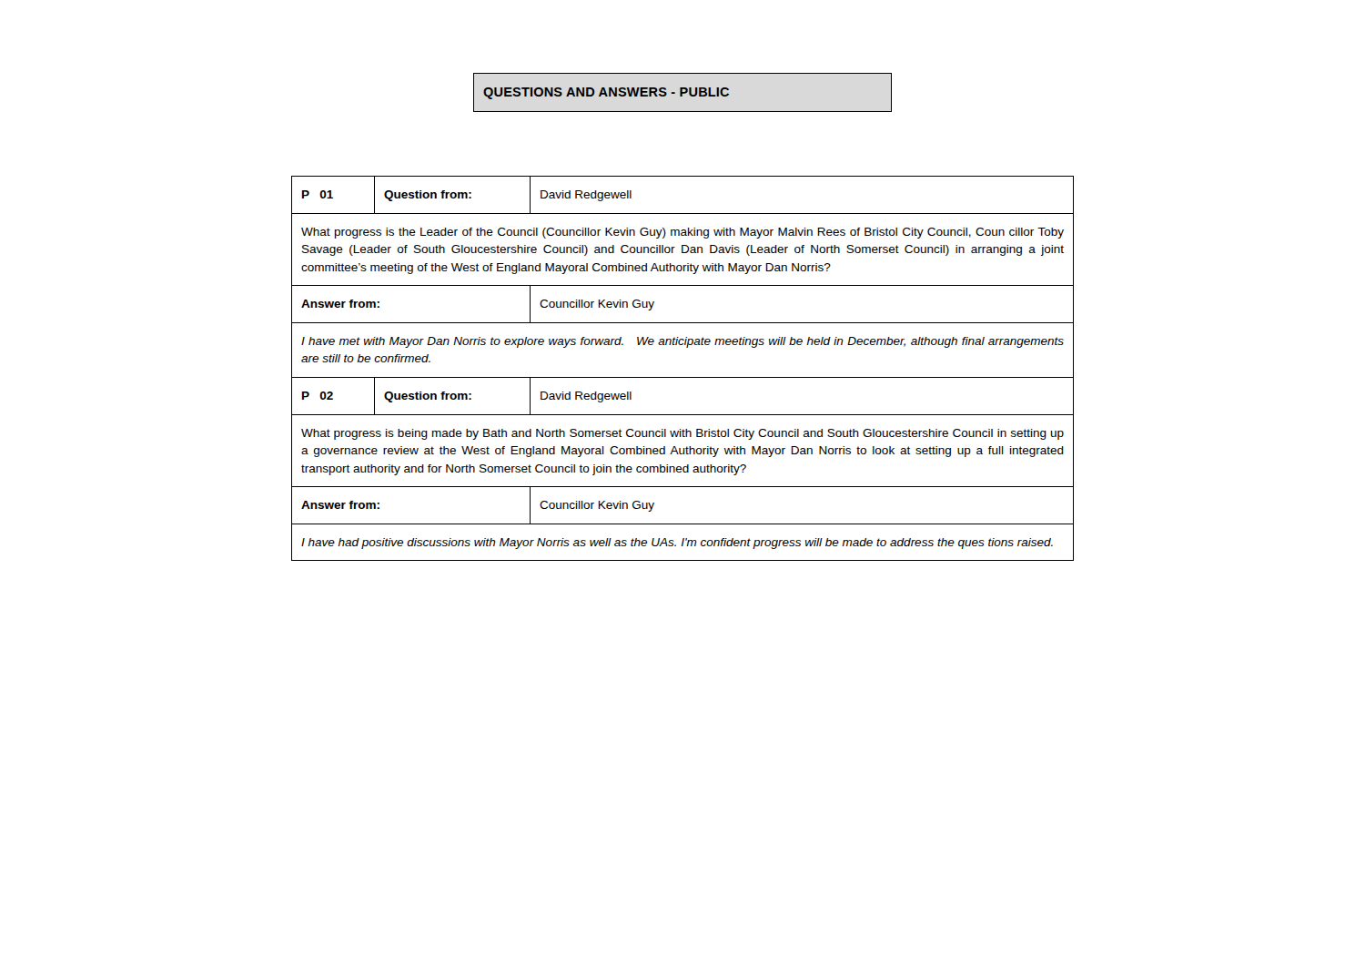QUESTIONS AND ANSWERS - PUBLIC
| P 01 | Question from: | David Redgewell |
| What progress is the Leader of the Council (Councillor Kevin Guy) making with Mayor Malvin Rees of Bristol City Council, Coun cillor Toby Savage (Leader of South Gloucestershire Council) and Councillor Dan Davis (Leader of North Somerset Council) in arranging a joint committee’s meeting of the West of England Mayoral Combined Authority with Mayor Dan Norris? |
| Answer from: | Councillor Kevin Guy |
| I have met with Mayor Dan Norris to explore ways forward. We anticipate meetings will be held in December, although final arrangements are still to be confirmed. |
| P 02 | Question from: | David Redgewell |
| What progress is being made by Bath and North Somerset Council with Bristol City Council and South Gloucestershire Council in setting up a governance review at the West of England Mayoral Combined Authority with Mayor Dan Norris to look at setting up a full integrated transport authority and for North Somerset Council to join the combined authority? |
| Answer from: | Councillor Kevin Guy |
| I have had positive discussions with Mayor Norris as well as the UAs. I'm confident progress will be made to address the ques tions raised. |